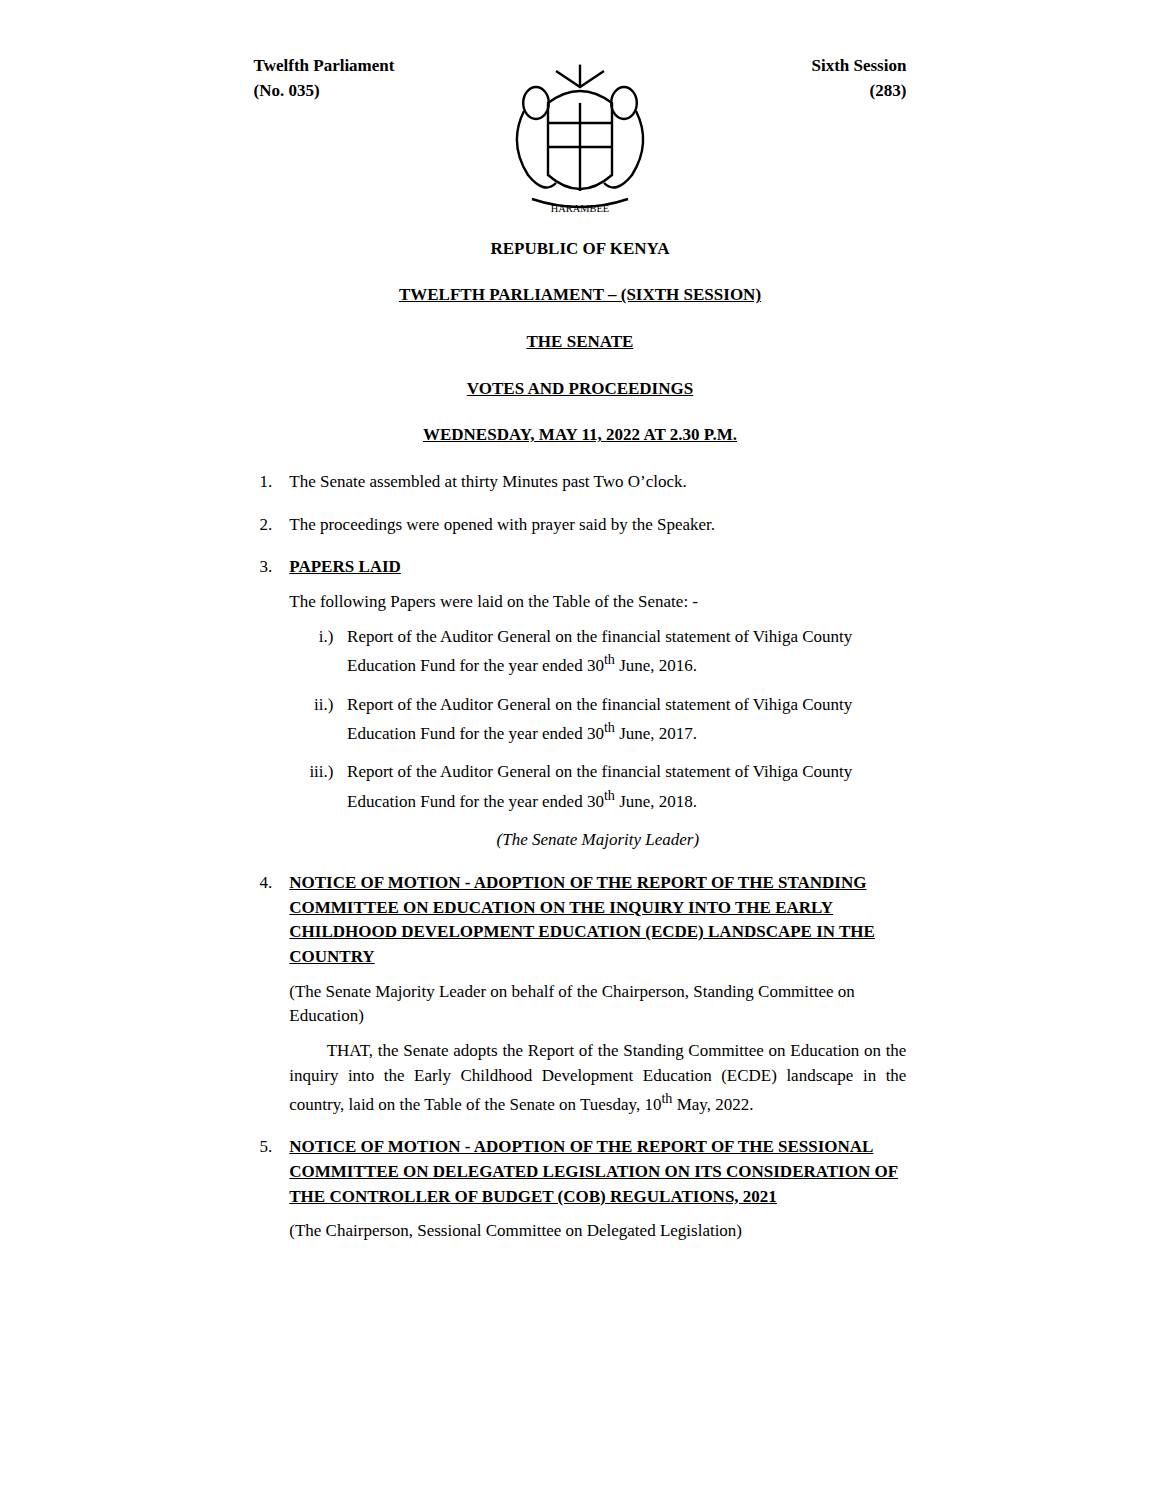Twelfth Parliament
(No. 035)
Sixth Session
(283)
REPUBLIC OF KENYA
TWELFTH PARLIAMENT – (SIXTH SESSION)
THE SENATE
VOTES AND PROCEEDINGS
WEDNESDAY, MAY 11, 2022 AT 2.30 P.M.
The Senate assembled at thirty Minutes past Two O’clock.
The proceedings were opened with prayer said by the Speaker.
Papers Laid
The following Papers were laid on the Table of the Senate: -
Report of the Auditor General on the financial statement of Vihiga County Education Fund for the year ended 30th June, 2016.
Report of the Auditor General on the financial statement of Vihiga County Education Fund for the year ended 30th June, 2017.
Report of the Auditor General on the financial statement of Vihiga County Education Fund for the year ended 30th June, 2018.
(The Senate Majority Leader)
Notice of Motion - Adoption of the Report of the Standing Committee on Education on the Inquiry into the Early Childhood Development Education (ECDE) Landscape in the Country
(The Senate Majority Leader on behalf of the Chairperson, Standing Committee on Education)
THAT, the Senate adopts the Report of the Standing Committee on Education on the inquiry into the Early Childhood Development Education (ECDE) landscape in the country, laid on the Table of the Senate on Tuesday, 10th May, 2022.
Notice of Motion - Adoption of the Report of the Sessional Committee on Delegated Legislation on its Consideration of the Controller of Budget (COB) Regulations, 2021
(The Chairperson, Sessional Committee on Delegated Legislation)